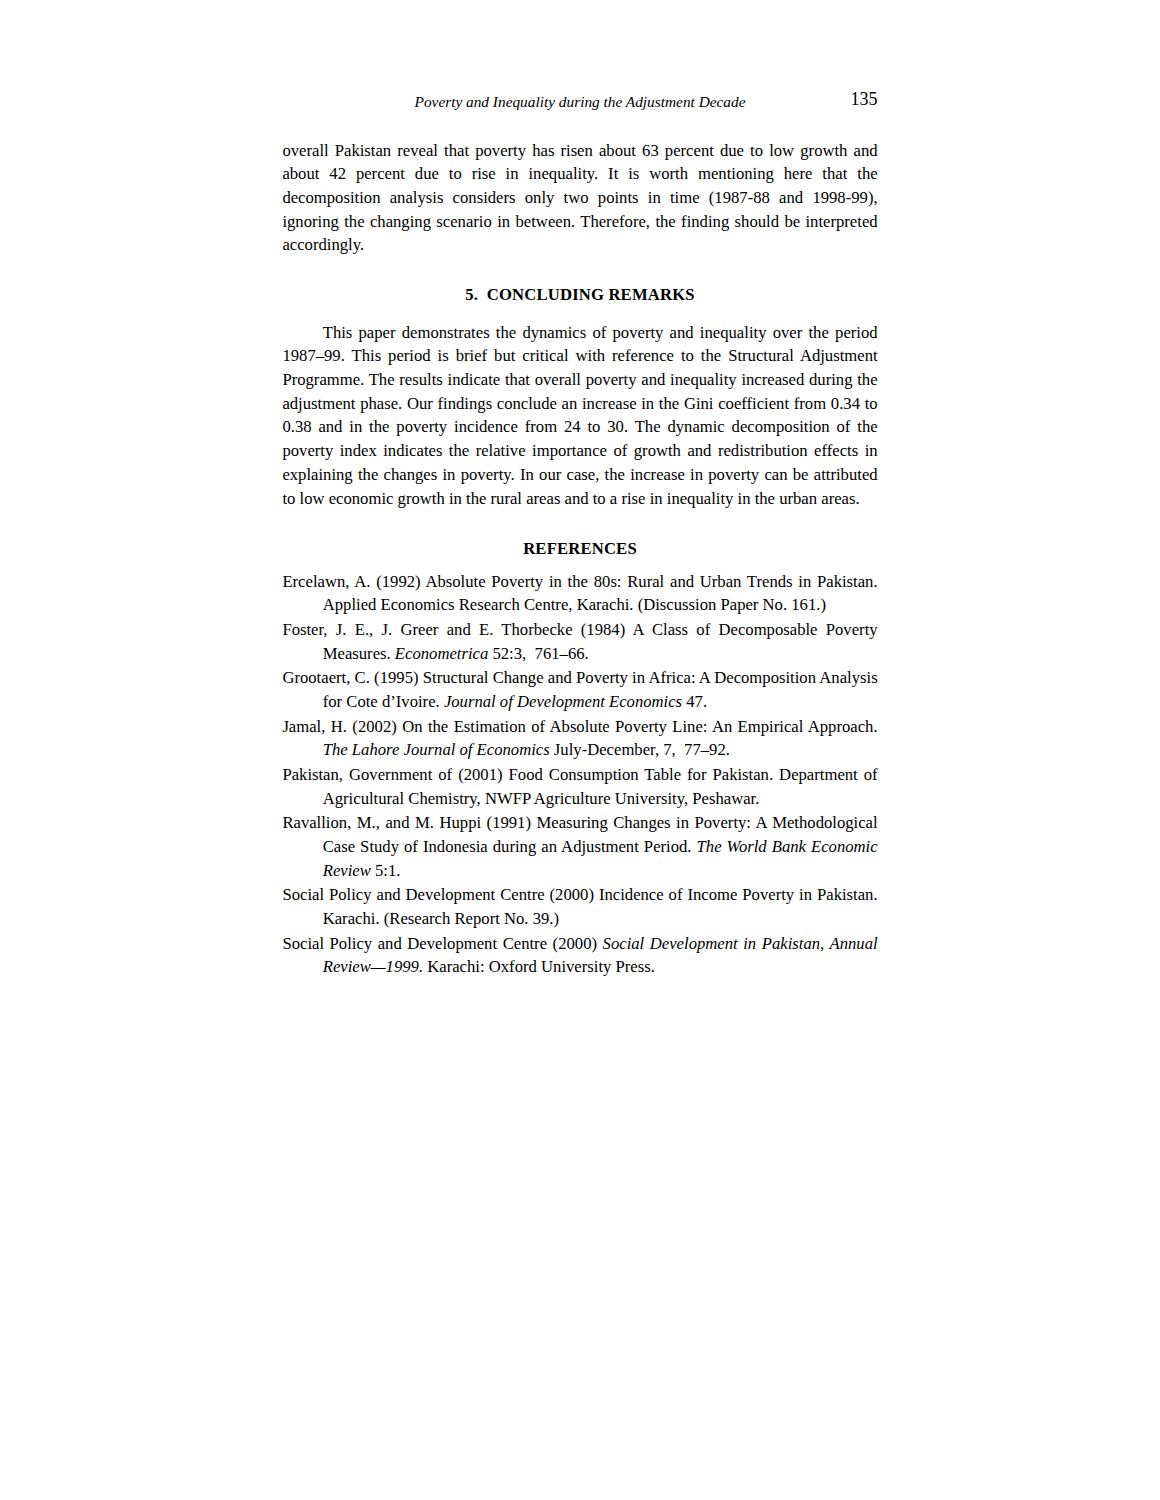Poverty and Inequality during the Adjustment Decade
135
overall Pakistan reveal that poverty has risen about 63 percent due to low growth and about 42 percent due to rise in inequality. It is worth mentioning here that the decomposition analysis considers only two points in time (1987-88 and 1998-99), ignoring the changing scenario in between. Therefore, the finding should be interpreted accordingly.
5. CONCLUDING REMARKS
This paper demonstrates the dynamics of poverty and inequality over the period 1987–99. This period is brief but critical with reference to the Structural Adjustment Programme. The results indicate that overall poverty and inequality increased during the adjustment phase. Our findings conclude an increase in the Gini coefficient from 0.34 to 0.38 and in the poverty incidence from 24 to 30. The dynamic decomposition of the poverty index indicates the relative importance of growth and redistribution effects in explaining the changes in poverty. In our case, the increase in poverty can be attributed to low economic growth in the rural areas and to a rise in inequality in the urban areas.
REFERENCES
Ercelawn, A. (1992) Absolute Poverty in the 80s: Rural and Urban Trends in Pakistan. Applied Economics Research Centre, Karachi. (Discussion Paper No. 161.)
Foster, J. E., J. Greer and E. Thorbecke (1984) A Class of Decomposable Poverty Measures. Econometrica 52:3, 761–66.
Grootaert, C. (1995) Structural Change and Poverty in Africa: A Decomposition Analysis for Cote d’Ivoire. Journal of Development Economics 47.
Jamal, H. (2002) On the Estimation of Absolute Poverty Line: An Empirical Approach. The Lahore Journal of Economics July-December, 7, 77–92.
Pakistan, Government of (2001) Food Consumption Table for Pakistan. Department of Agricultural Chemistry, NWFP Agriculture University, Peshawar.
Ravallion, M., and M. Huppi (1991) Measuring Changes in Poverty: A Methodological Case Study of Indonesia during an Adjustment Period. The World Bank Economic Review 5:1.
Social Policy and Development Centre (2000) Incidence of Income Poverty in Pakistan. Karachi. (Research Report No. 39.)
Social Policy and Development Centre (2000) Social Development in Pakistan, Annual Review—1999. Karachi: Oxford University Press.